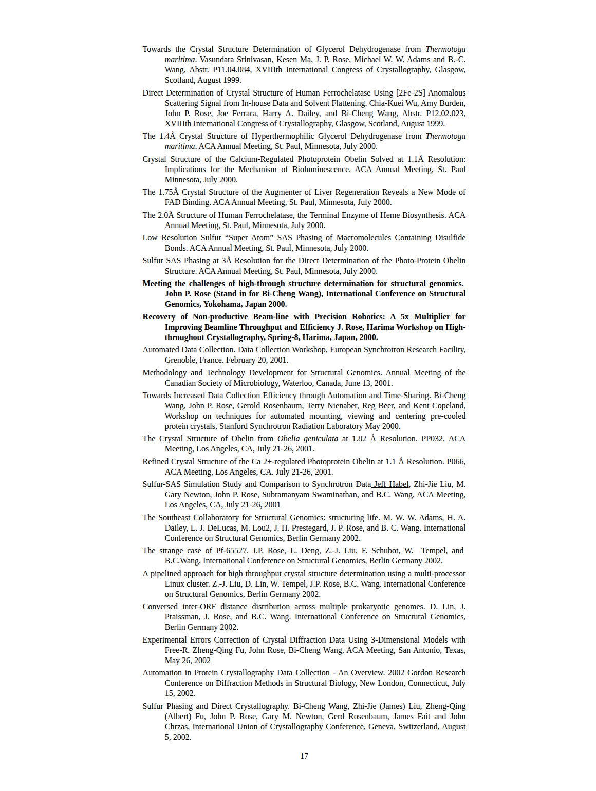Towards the Crystal Structure Determination of Glycerol Dehydrogenase from Thermotoga maritima. Vasundara Srinivasan, Kesen Ma, J. P. Rose, Michael W. W. Adams and B.-C. Wang, Abstr. P11.04.084, XVIIIth International Congress of Crystallography, Glasgow, Scotland, August 1999.
Direct Determination of Crystal Structure of Human Ferrochelatase Using [2Fe-2S] Anomalous Scattering Signal from In-house Data and Solvent Flattening. Chia-Kuei Wu, Amy Burden, John P. Rose, Joe Ferrara, Harry A. Dailey, and Bi-Cheng Wang, Abstr. P12.02.023, XVIIIth International Congress of Crystallography, Glasgow, Scotland, August 1999.
The 1.4Å Crystal Structure of Hyperthermophilic Glycerol Dehydrogenase from Thermotoga maritima. ACA Annual Meeting, St. Paul, Minnesota, July 2000.
Crystal Structure of the Calcium-Regulated Photoprotein Obelin Solved at 1.1Å Resolution: Implications for the Mechanism of Bioluminescence. ACA Annual Meeting, St. Paul Minnesota, July 2000.
The 1.75Å Crystal Structure of the Augmenter of Liver Regeneration Reveals a New Mode of FAD Binding. ACA Annual Meeting, St. Paul, Minnesota, July 2000.
The 2.0Å Structure of Human Ferrochelatase, the Terminal Enzyme of Heme Biosynthesis. ACA Annual Meeting, St. Paul, Minnesota, July 2000.
Low Resolution Sulfur “Super Atom” SAS Phasing of Macromolecules Containing Disulfide Bonds. ACA Annual Meeting, St. Paul, Minnesota, July 2000.
Sulfur SAS Phasing at 3Å Resolution for the Direct Determination of the Photo-Protein Obelin Structure. ACA Annual Meeting, St. Paul, Minnesota, July 2000.
Meeting the challenges of high-through structure determination for structural genomics. John P. Rose (Stand in for Bi-Cheng Wang), International Conference on Structural Genomics, Yokohama, Japan 2000.
Recovery of Non-productive Beam-line with Precision Robotics: A 5x Multiplier for Improving Beamline Throughput and Efficiency J. Rose, Harima Workshop on High-throughout Crystallography, Spring-8, Harima, Japan, 2000.
Automated Data Collection. Data Collection Workshop, European Synchrotron Research Facility, Grenoble, France. February 20, 2001.
Methodology and Technology Development for Structural Genomics. Annual Meeting of the Canadian Society of Microbiology, Waterloo, Canada, June 13, 2001.
Towards Increased Data Collection Efficiency through Automation and Time-Sharing. Bi-Cheng Wang, John P. Rose, Gerold Rosenbaum, Terry Nienaber, Reg Beer, and Kent Copeland, Workshop on techniques for automated mounting, viewing and centering pre-cooled protein crystals, Stanford Synchrotron Radiation Laboratory May 2000.
The Crystal Structure of Obelin from Obelia geniculata at 1.82 Å Resolution. PP032, ACA Meeting, Los Angeles, CA, July 21-26, 2001.
Refined Crystal Structure of the Ca 2+-regulated Photoprotein Obelin at 1.1 Å Resolution. P066, ACA Meeting, Los Angeles, CA. July 21-26, 2001.
Sulfur-SAS Simulation Study and Comparison to Synchrotron Data Jeff Habel, Zhi-Jie Liu, M. Gary Newton, John P. Rose, Subramanyam Swaminathan, and B.C. Wang, ACA Meeting, Los Angeles, CA, July 21-26, 2001
The Southeast Collaboratory for Structural Genomics: structuring life. M. W. W. Adams, H. A. Dailey, L. J. DeLucas, M. Lou2, J. H. Prestegard, J. P. Rose, and B. C. Wang. International Conference on Structural Genomics, Berlin Germany 2002.
The strange case of Pf-65527. J.P. Rose, L. Deng, Z.-J. Liu, F. Schubot, W. Tempel, and B.C.Wang. International Conference on Structural Genomics, Berlin Germany 2002.
A pipelined approach for high throughput crystal structure determination using a multi-processor Linux cluster. Z.-J. Liu, D. Lin, W. Tempel, J.P. Rose, B.C. Wang. International Conference on Structural Genomics, Berlin Germany 2002.
Conversed inter-ORF distance distribution across multiple prokaryotic genomes. D. Lin, J. Praissman, J. Rose, and B.C. Wang. International Conference on Structural Genomics, Berlin Germany 2002.
Experimental Errors Correction of Crystal Diffraction Data Using 3-Dimensional Models with Free-R. Zheng-Qing Fu, John Rose, Bi-Cheng Wang, ACA Meeting, San Antonio, Texas, May 26, 2002
Automation in Protein Crystallography Data Collection - An Overview. 2002 Gordon Research Conference on Diffraction Methods in Structural Biology, New London, Connecticut, July 15, 2002.
Sulfur Phasing and Direct Crystallography. Bi-Cheng Wang, Zhi-Jie (James) Liu, Zheng-Qing (Albert) Fu, John P. Rose, Gary M. Newton, Gerd Rosenbaum, James Fait and John Chrzas, International Union of Crystallography Conference, Geneva, Switzerland, August 5, 2002.
17